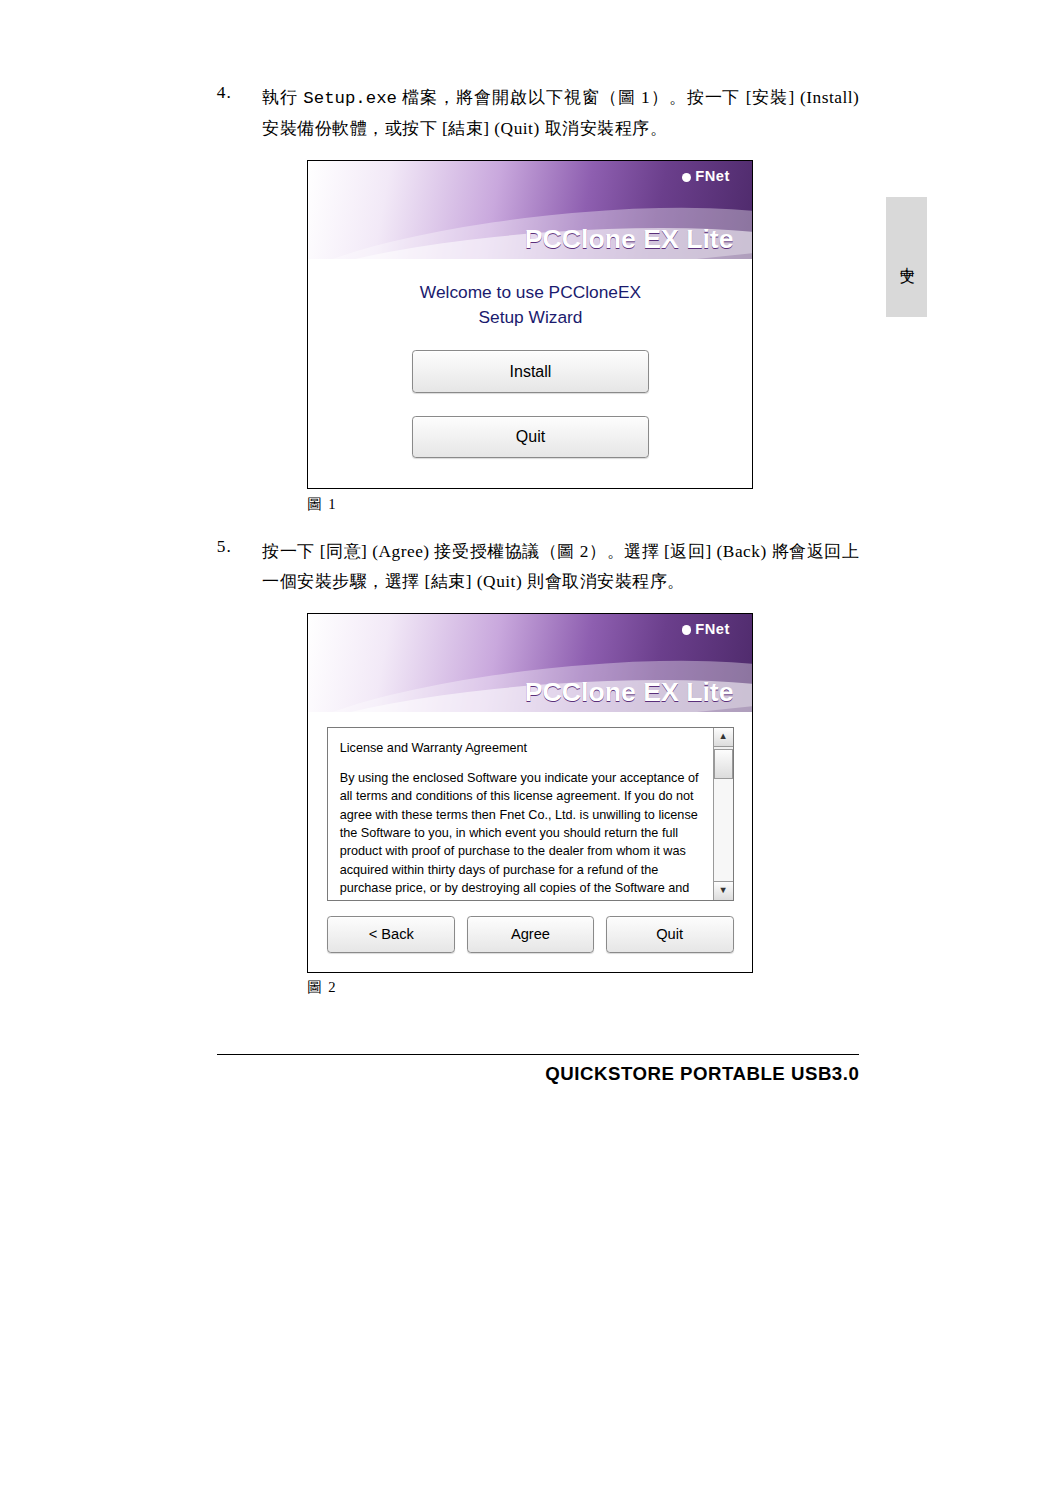中文
4.
執行 Setup.exe 檔案，將會開啟以下視窗（圖 1）。按一下 [安裝] (Install) 安裝備份軟體，或按下 [結束] (Quit) 取消安裝程序。
FNet
PC Clone EX Lite
Welcome to use PCCloneEX
Setup Wizard
Install
Quit
圖 1
5.
按一下 [同意] (Agree) 接受授權協議（圖 2）。選擇 [返回] (Back) 將會返回上一個安裝步驟，選擇 [結束] (Quit) 則會取消安裝程序。
FNet
PC Clone EX Lite
License and Warranty Agreement
By using the enclosed Software you indicate your acceptance of all terms and conditions of this license agreement. If you do not agree with these terms then Fnet Co., Ltd. is unwilling to license the Software to you, in which event you should return the full product with proof of purchase to the dealer from whom it was acquired within thirty days of purchase for a refund of the purchase price, or by destroying all copies of the Software and the accompanying documentation.
▲
▼
< Back
Agree
Quit
圖 2
QUICKSTORE PORTABLE USB3.0